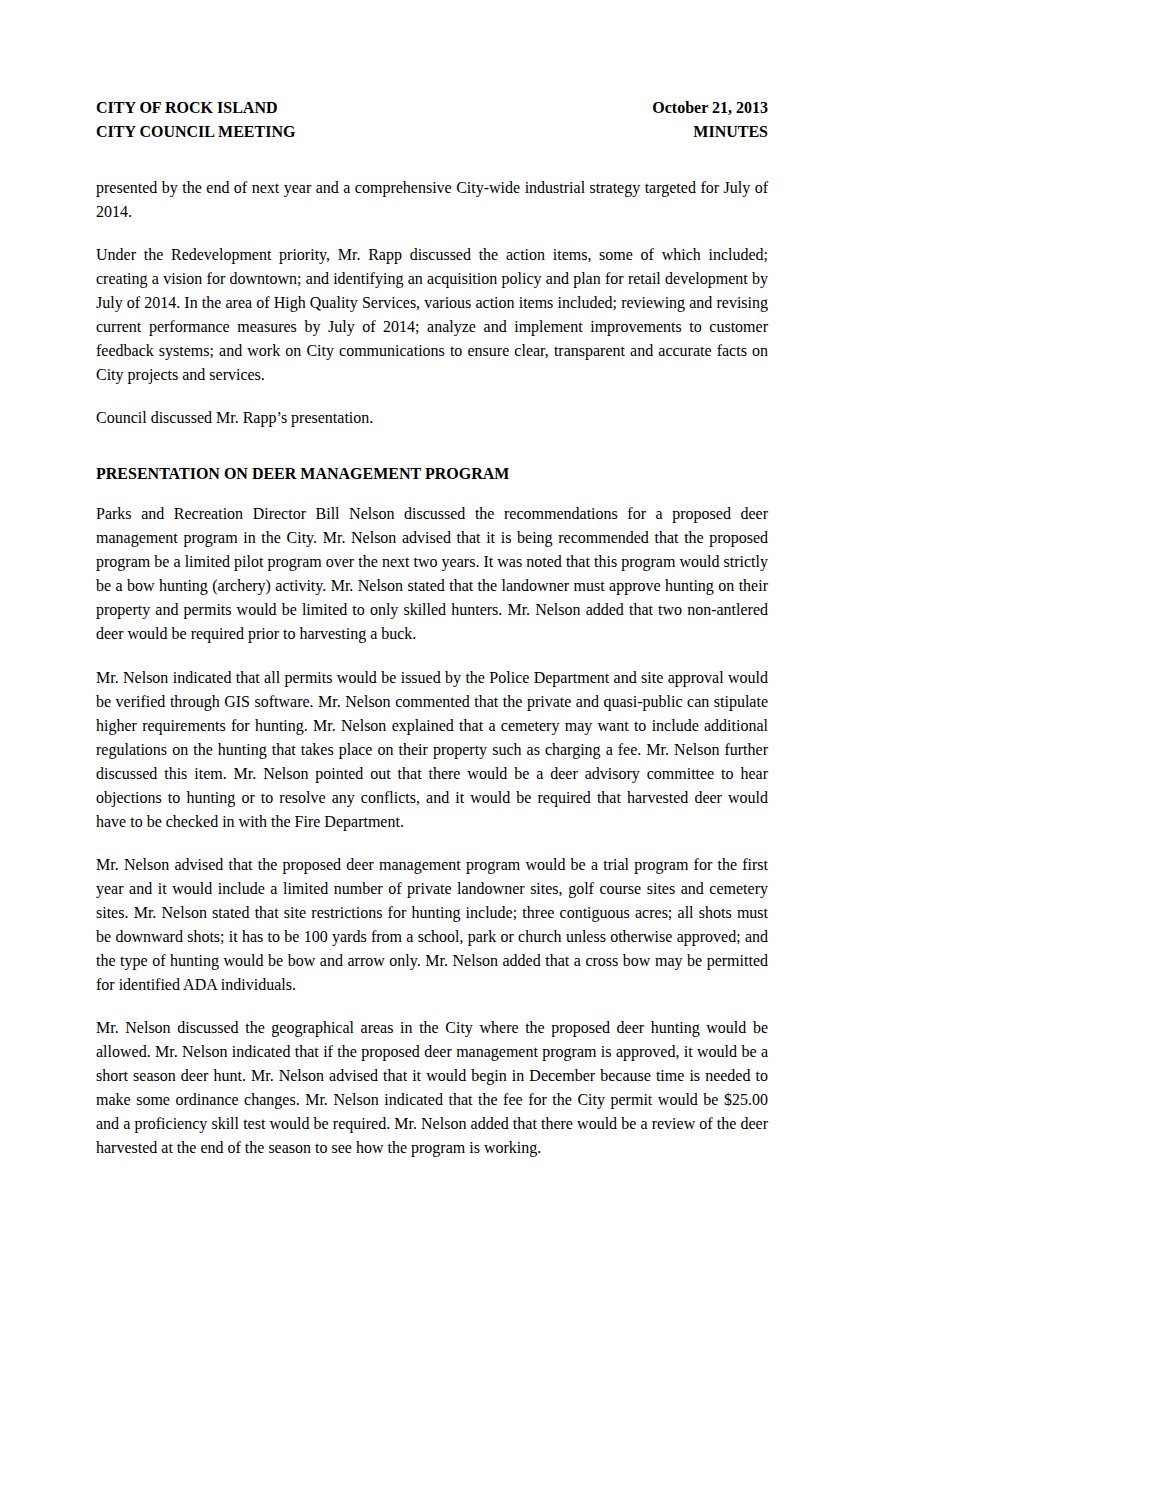CITY OF ROCK ISLAND
CITY COUNCIL MEETING
October 21, 2013
MINUTES
presented by the end of next year and a comprehensive City-wide industrial strategy targeted for July of 2014.
Under the Redevelopment priority, Mr. Rapp discussed the action items, some of which included; creating a vision for downtown; and identifying an acquisition policy and plan for retail development by July of 2014. In the area of High Quality Services, various action items included; reviewing and revising current performance measures by July of 2014; analyze and implement improvements to customer feedback systems; and work on City communications to ensure clear, transparent and accurate facts on City projects and services.
Council discussed Mr. Rapp’s presentation.
PRESENTATION ON DEER MANAGEMENT PROGRAM
Parks and Recreation Director Bill Nelson discussed the recommendations for a proposed deer management program in the City. Mr. Nelson advised that it is being recommended that the proposed program be a limited pilot program over the next two years. It was noted that this program would strictly be a bow hunting (archery) activity. Mr. Nelson stated that the landowner must approve hunting on their property and permits would be limited to only skilled hunters. Mr. Nelson added that two non-antlered deer would be required prior to harvesting a buck.
Mr. Nelson indicated that all permits would be issued by the Police Department and site approval would be verified through GIS software. Mr. Nelson commented that the private and quasi-public can stipulate higher requirements for hunting. Mr. Nelson explained that a cemetery may want to include additional regulations on the hunting that takes place on their property such as charging a fee. Mr. Nelson further discussed this item. Mr. Nelson pointed out that there would be a deer advisory committee to hear objections to hunting or to resolve any conflicts, and it would be required that harvested deer would have to be checked in with the Fire Department.
Mr. Nelson advised that the proposed deer management program would be a trial program for the first year and it would include a limited number of private landowner sites, golf course sites and cemetery sites. Mr. Nelson stated that site restrictions for hunting include; three contiguous acres; all shots must be downward shots; it has to be 100 yards from a school, park or church unless otherwise approved; and the type of hunting would be bow and arrow only. Mr. Nelson added that a cross bow may be permitted for identified ADA individuals.
Mr. Nelson discussed the geographical areas in the City where the proposed deer hunting would be allowed. Mr. Nelson indicated that if the proposed deer management program is approved, it would be a short season deer hunt. Mr. Nelson advised that it would begin in December because time is needed to make some ordinance changes. Mr. Nelson indicated that the fee for the City permit would be $25.00 and a proficiency skill test would be required. Mr. Nelson added that there would be a review of the deer harvested at the end of the season to see how the program is working.